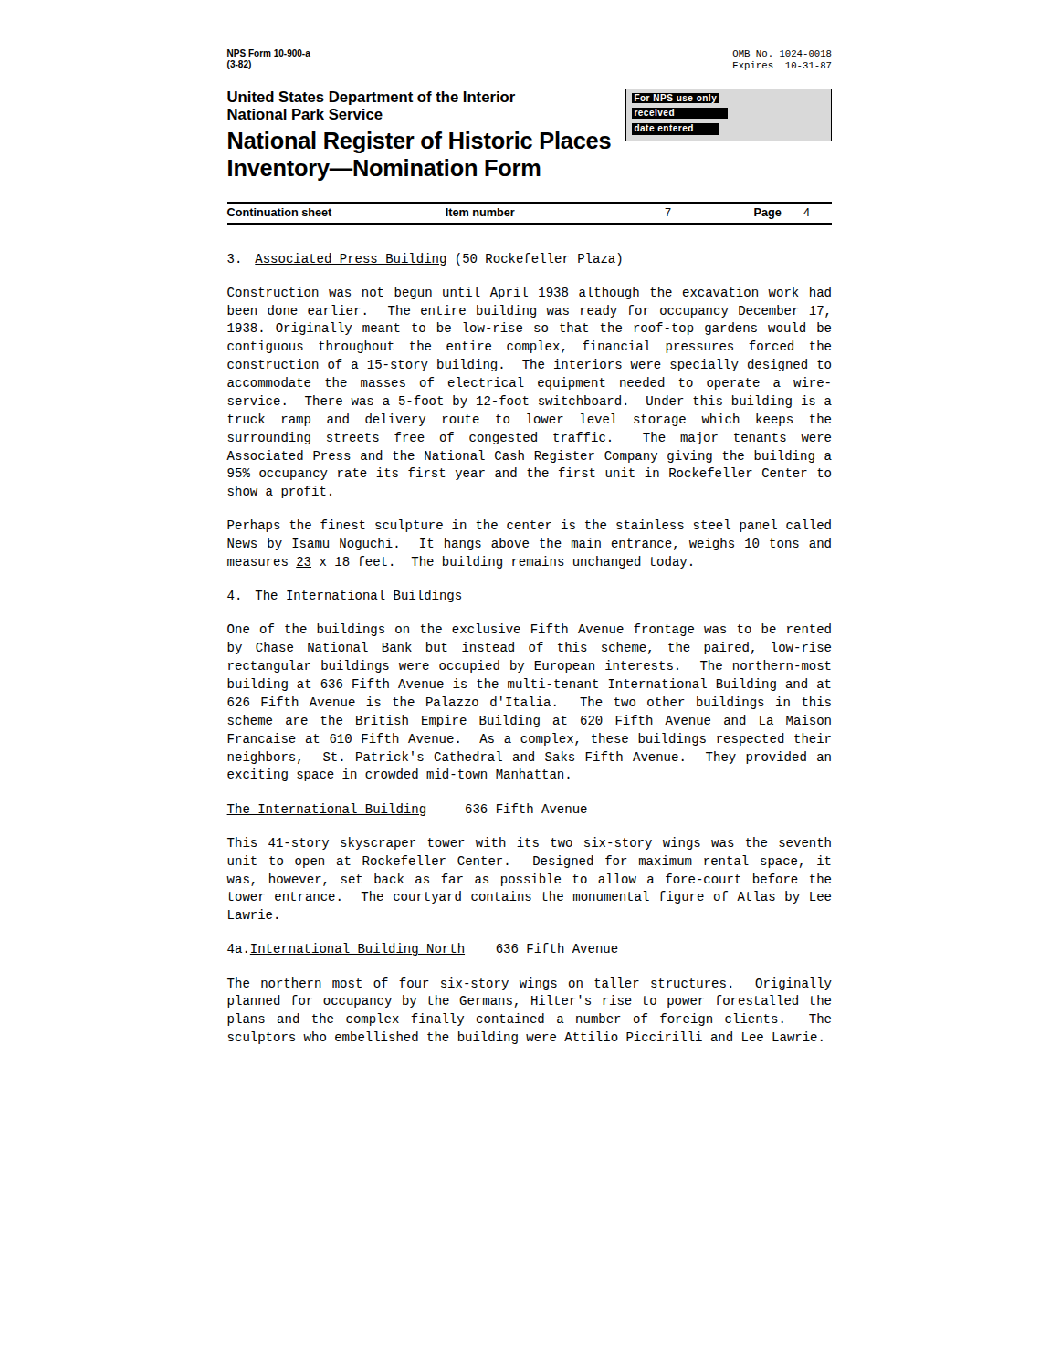NPS Form 10-900-a
(3-82)
OMB No. 1024-0018 Expires 10-31-87
United States Department of the Interior
National Park Service
National Register of Historic Places
Inventory—Nomination Form
For NPS use only received date entered
Continuation sheet
Item number
7
Page
4
3. Associated Press Building (50 Rockefeller Plaza)
Construction was not begun until April 1938 although the excavation work had been done earlier. The entire building was ready for occupancy December 17, 1938. Originally meant to be low-rise so that the roof-top gardens would be contiguous throughout the entire complex, financial pressures forced the construction of a 15-story building. The interiors were specially designed to accommodate the masses of electrical equipment needed to operate a wire-service. There was a 5-foot by 12-foot switchboard. Under this building is a truck ramp and delivery route to lower level storage which keeps the surrounding streets free of congested traffic. The major tenants were Associated Press and the National Cash Register Company giving the building a 95% occupancy rate its first year and the first unit in Rockefeller Center to show a profit.
Perhaps the finest sculpture in the center is the stainless steel panel called News by Isamu Noguchi. It hangs above the main entrance, weighs 10 tons and measures 23 x 18 feet. The building remains unchanged today.
4. The International Buildings
One of the buildings on the exclusive Fifth Avenue frontage was to be rented by Chase National Bank but instead of this scheme, the paired, low-rise rectangular buildings were occupied by European interests. The northern-most building at 636 Fifth Avenue is the multi-tenant International Building and at 626 Fifth Avenue is the Palazzo d'Italia. The two other buildings in this scheme are the British Empire Building at 620 Fifth Avenue and La Maison Francaise at 610 Fifth Avenue. As a complex, these buildings respected their neighbors, St. Patrick's Cathedral and Saks Fifth Avenue. They provided an exciting space in crowded mid-town Manhattan.
The International Building 636 Fifth Avenue
This 41-story skyscraper tower with its two six-story wings was the seventh unit to open at Rockefeller Center. Designed for maximum rental space, it was, however, set back as far as possible to allow a fore-court before the tower entrance. The courtyard contains the monumental figure of Atlas by Lee Lawrie.
4a. International Building North 636 Fifth Avenue
The northern most of four six-story wings on taller structures. Originally planned for occupancy by the Germans, Hilter's rise to power forestalled the plans and the complex finally contained a number of foreign clients. The sculptors who embellished the building were Attilio Piccirilli and Lee Lawrie.